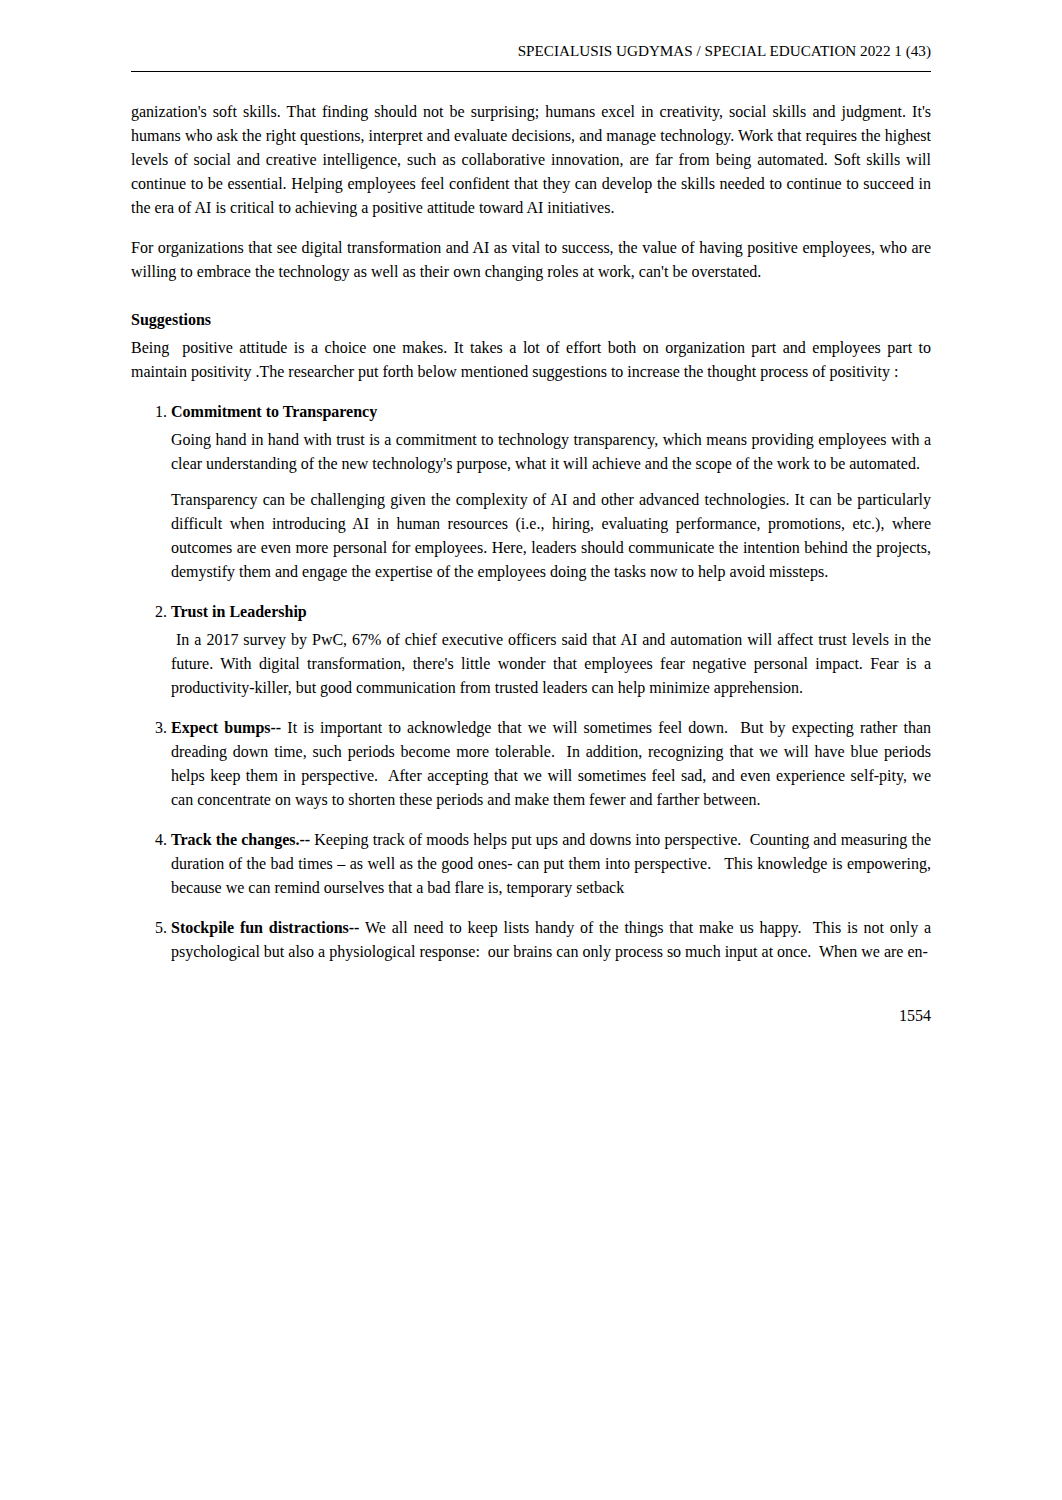SPECIALUSIS UGDYMAS / SPECIAL EDUCATION 2022 1 (43)
ganization's soft skills. That finding should not be surprising; humans excel in creativity, social skills and judgment. It's humans who ask the right questions, interpret and evaluate decisions, and manage technology. Work that requires the highest levels of social and creative intelligence, such as collaborative innovation, are far from being automated. Soft skills will continue to be essential. Helping employees feel confident that they can develop the skills needed to continue to succeed in the era of AI is critical to achieving a positive attitude toward AI initiatives.
For organizations that see digital transformation and AI as vital to success, the value of having positive employees, who are willing to embrace the technology as well as their own changing roles at work, can't be overstated.
Suggestions
Being positive attitude is a choice one makes. It takes a lot of effort both on organization part and employees part to maintain positivity .The researcher put forth below mentioned suggestions to increase the thought process of positivity :
Commitment to Transparency
Going hand in hand with trust is a commitment to technology transparency, which means providing employees with a clear understanding of the new technology's purpose, what it will achieve and the scope of the work to be automated.
Transparency can be challenging given the complexity of AI and other advanced technologies. It can be particularly difficult when introducing AI in human resources (i.e., hiring, evaluating performance, promotions, etc.), where outcomes are even more personal for employees. Here, leaders should communicate the intention behind the projects, demystify them and engage the expertise of the employees doing the tasks now to help avoid missteps.
Trust in Leadership
In a 2017 survey by PwC, 67% of chief executive officers said that AI and automation will affect trust levels in the future. With digital transformation, there's little wonder that employees fear negative personal impact. Fear is a productivity-killer, but good communication from trusted leaders can help minimize apprehension.
Expect bumps-- It is important to acknowledge that we will sometimes feel down. But by expecting rather than dreading down time, such periods become more tolerable. In addition, recognizing that we will have blue periods helps keep them in perspective. After accepting that we will sometimes feel sad, and even experience self-pity, we can concentrate on ways to shorten these periods and make them fewer and farther between.
Track the changes.-- Keeping track of moods helps put ups and downs into perspective. Counting and measuring the duration of the bad times – as well as the good ones- can put them into perspective. This knowledge is empowering, because we can remind ourselves that a bad flare is, temporary setback
Stockpile fun distractions-- We all need to keep lists handy of the things that make us happy. This is not only a psychological but also a physiological response: our brains can only process so much input at once. When we are en-
1554